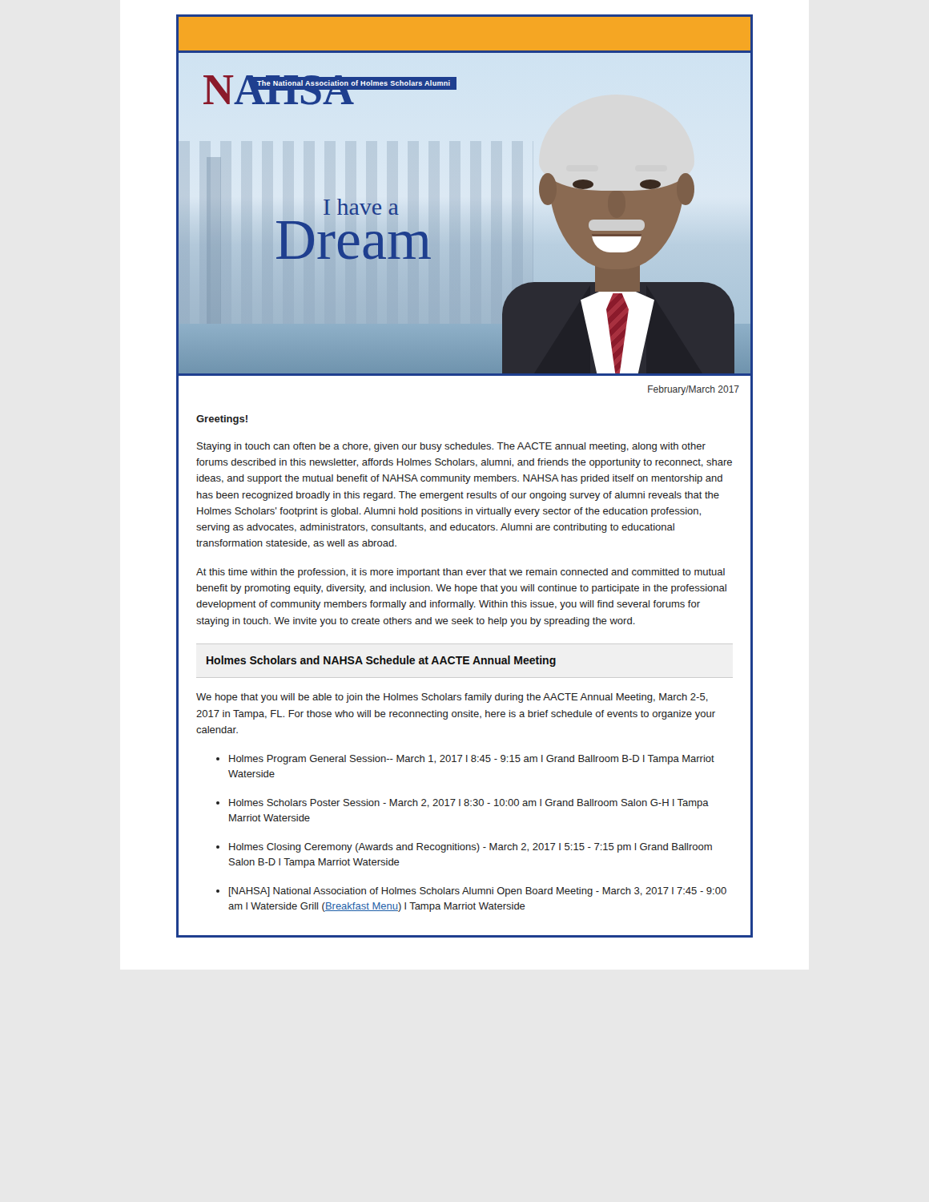NAHSA
The National Association of Holmes Scholars Alumni
I have a
Dream
February/March 2017
Greetings!
Staying in touch can often be a chore, given our busy schedules. The AACTE annual meeting, along with other forums described in this newsletter, affords Holmes Scholars, alumni, and friends the opportunity to reconnect, share ideas, and support the mutual benefit of NAHSA community members. NAHSA has prided itself on mentorship and has been recognized broadly in this regard. The emergent results of our ongoing survey of alumni reveals that the Holmes Scholars' footprint is global. Alumni hold positions in virtually every sector of the education profession, serving as advocates, administrators, consultants, and educators. Alumni are contributing to educational transformation stateside, as well as abroad.
At this time within the profession, it is more important than ever that we remain connected and committed to mutual benefit by promoting equity, diversity, and inclusion. We hope that you will continue to participate in the professional development of community members formally and informally. Within this issue, you will find several forums for staying in touch. We invite you to create others and we seek to help you by spreading the word.
Holmes Scholars and NAHSA Schedule at AACTE Annual Meeting
We hope that you will be able to join the Holmes Scholars family during the AACTE Annual Meeting, March 2-5, 2017 in Tampa, FL. For those who will be reconnecting onsite, here is a brief schedule of events to organize your calendar.
Holmes Program General Session-- March 1, 2017 l 8:45 - 9:15 am l Grand Ballroom B-D l Tampa Marriot Waterside
Holmes Scholars Poster Session - March 2, 2017 l 8:30 - 10:00 am l Grand Ballroom Salon G-H l Tampa Marriot Waterside
Holmes Closing Ceremony (Awards and Recognitions) - March 2, 2017 I 5:15 - 7:15 pm l Grand Ballroom Salon B-D l Tampa Marriot Waterside
[NAHSA] National Association of Holmes Scholars Alumni Open Board Meeting - March 3, 2017 l 7:45 - 9:00 am l Waterside Grill (Breakfast Menu) l Tampa Marriot Waterside